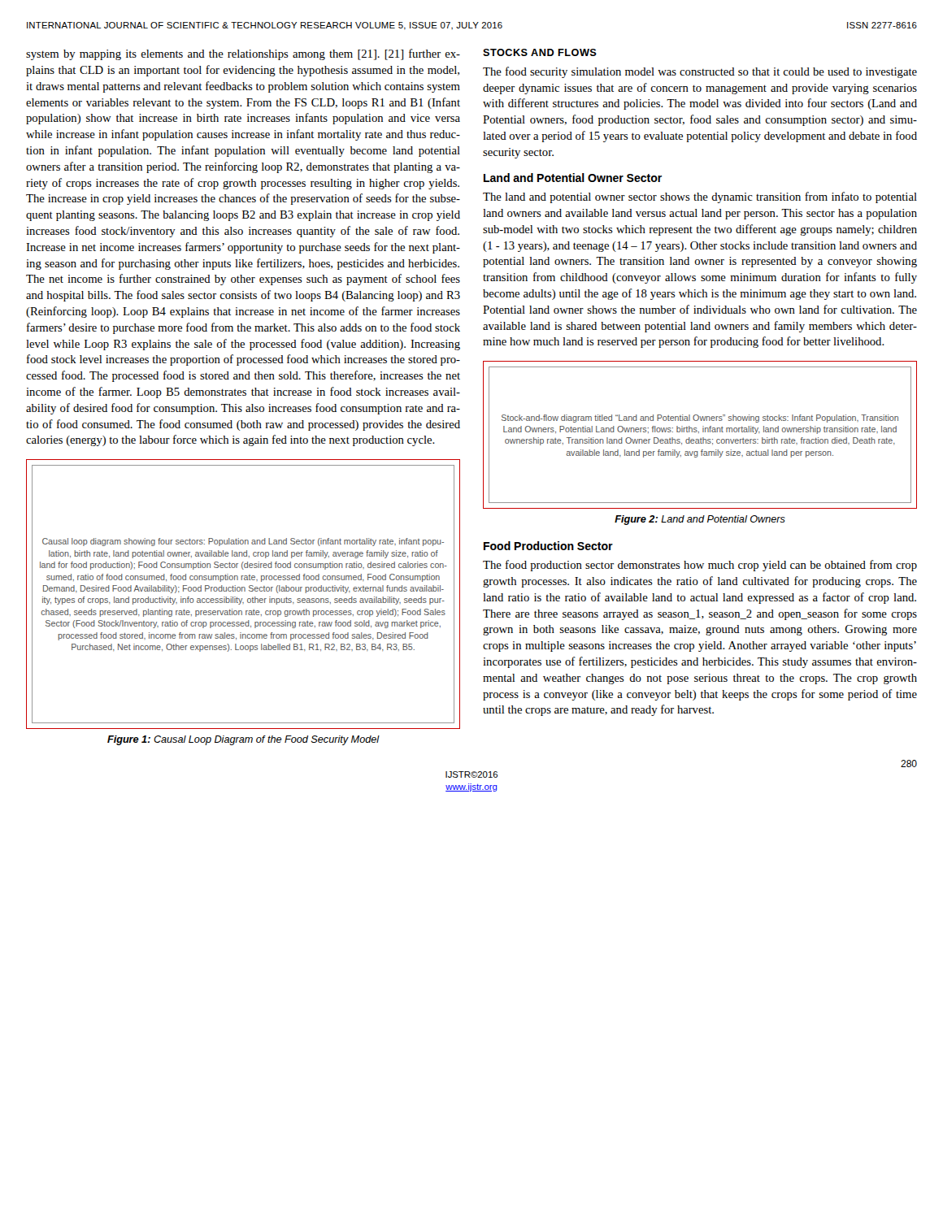International Journal of Scientific & Technology Research Volume 5, Issue 07, July 2016 ISSN 2277-8616
system by mapping its elements and the relationships among them [21]. [21] further explains that CLD is an important tool for evidencing the hypothesis assumed in the model, it draws mental patterns and relevant feedbacks to problem solution which contains system elements or variables relevant to the system. From the FS CLD, loops R1 and B1 (Infant population) show that increase in birth rate increases infants population and vice versa while increase in infant population causes increase in infant mortality rate and thus reduction in infant population. The infant population will eventually become land potential owners after a transition period. The reinforcing loop R2, demonstrates that planting a variety of crops increases the rate of crop growth processes resulting in higher crop yields. The increase in crop yield increases the chances of the preservation of seeds for the subsequent planting seasons. The balancing loops B2 and B3 explain that increase in crop yield increases food stock/inventory and this also increases quantity of the sale of raw food. Increase in net income increases farmers’ opportunity to purchase seeds for the next planting season and for purchasing other inputs like fertilizers, hoes, pesticides and herbicides. The net income is further constrained by other expenses such as payment of school fees and hospital bills. The food sales sector consists of two loops B4 (Balancing loop) and R3 (Reinforcing loop). Loop B4 explains that increase in net income of the farmer increases farmers’ desire to purchase more food from the market. This also adds on to the food stock level while Loop R3 explains the sale of the processed food (value addition). Increasing food stock level increases the proportion of processed food which increases the stored processed food. The processed food is stored and then sold. This therefore, increases the net income of the farmer. Loop B5 demonstrates that increase in food stock increases availability of desired food for consumption. This also increases food consumption rate and ratio of food consumed. The food consumed (both raw and processed) provides the desired calories (energy) to the labour force which is again fed into the next production cycle.
Causal loop diagram showing four sectors: Population and Land Sector (infant mortality rate, infant population, birth rate, land potential owner, available land, crop land per family, average family size, ratio of land for food production); Food Consumption Sector (desired food consumption ratio, desired calories consumed, ratio of food consumed, food consumption rate, processed food consumed, Food Consumption Demand, Desired Food Availability); Food Production Sector (labour productivity, external funds availability, types of crops, land productivity, info accessibility, other inputs, seasons, seeds availability, seeds purchased, seeds preserved, planting rate, preservation rate, crop growth processes, crop yield); Food Sales Sector (Food Stock/Inventory, ratio of crop processed, processing rate, raw food sold, avg market price, processed food stored, income from raw sales, income from processed food sales, Desired Food Purchased, Net income, Other expenses). Loops labelled B1, R1, R2, B2, B3, B4, R3, B5.
Figure 1: Causal Loop Diagram of the Food Security Model
Stocks and Flows
The food security simulation model was constructed so that it could be used to investigate deeper dynamic issues that are of concern to management and provide varying scenarios with different structures and policies. The model was divided into four sectors (Land and Potential owners, food production sector, food sales and consumption sector) and simulated over a period of 15 years to evaluate potential policy development and debate in food security sector.
Land and Potential Owner Sector
The land and potential owner sector shows the dynamic transition from infato to potential land owners and available land versus actual land per person. This sector has a population sub-model with two stocks which represent the two different age groups namely; children (1 - 13 years), and teenage (14 – 17 years). Other stocks include transition land owners and potential land owners. The transition land owner is represented by a conveyor showing transition from childhood (conveyor allows some minimum duration for infants to fully become adults) until the age of 18 years which is the minimum age they start to own land. Potential land owner shows the number of individuals who own land for cultivation. The available land is shared between potential land owners and family members which determine how much land is reserved per person for producing food for better livelihood.
Stock-and-flow diagram titled “Land and Potential Owners” showing stocks: Infant Population, Transition Land Owners, Potential Land Owners; flows: births, infant mortality, land ownership transition rate, land ownership rate, Transition land Owner Deaths, deaths; converters: birth rate, fraction died, Death rate, available land, land per family, avg family size, actual land per person.
Figure 2: Land and Potential Owners
Food Production Sector
The food production sector demonstrates how much crop yield can be obtained from crop growth processes. It also indicates the ratio of land cultivated for producing crops. The land ratio is the ratio of available land to actual land expressed as a factor of crop land. There are three seasons arrayed as season_1, season_2 and open_season for some crops grown in both seasons like cassava, maize, ground nuts among others. Growing more crops in multiple seasons increases the crop yield. Another arrayed variable ‘other inputs’ incorporates use of fertilizers, pesticides and herbicides. This study assumes that environmental and weather changes do not pose serious threat to the crops. The crop growth process is a conveyor (like a conveyor belt) that keeps the crops for some period of time until the crops are mature, and ready for harvest.
280 IJSTR©2016
www.ijstr.org